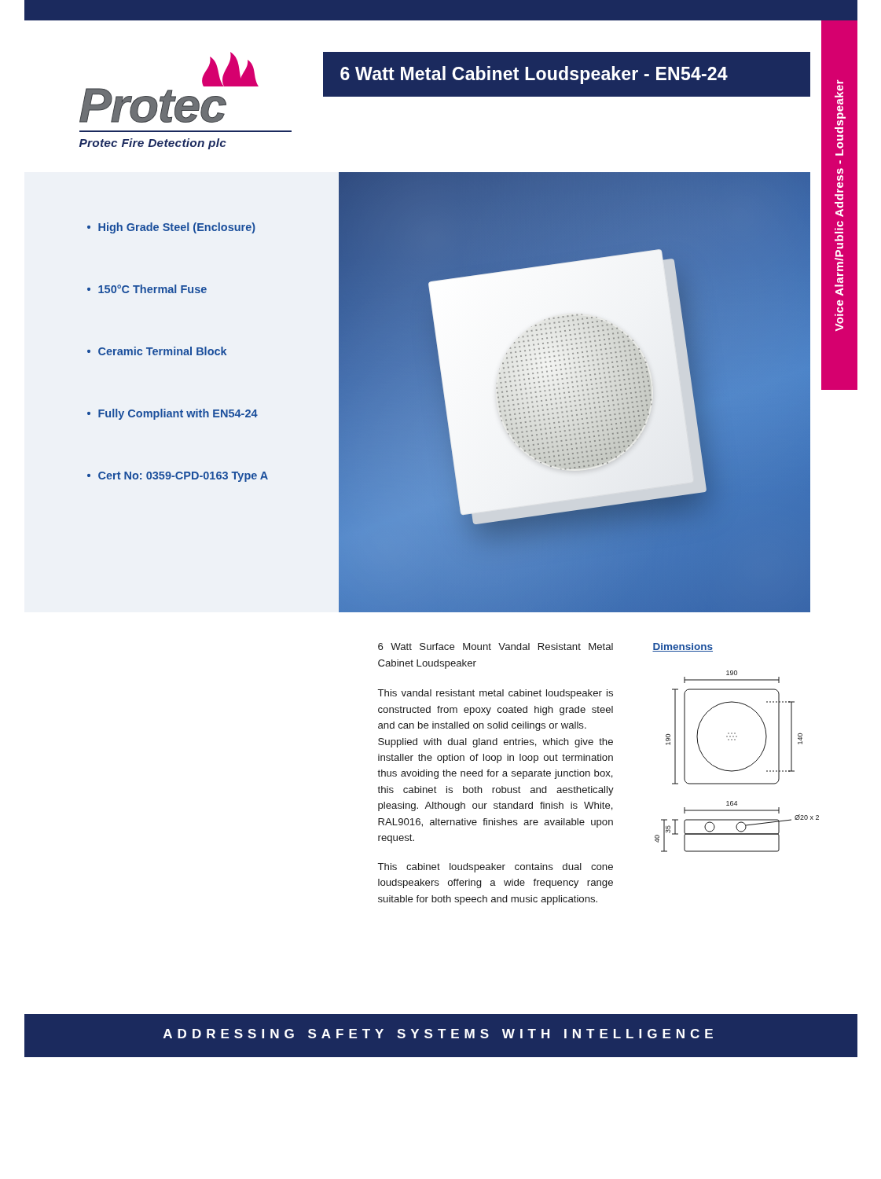Voice Alarm/Public Address - Loudspeaker
Protec
Protec Fire Detection plc
6 Watt Metal Cabinet Loudspeaker - EN54-24
High Grade Steel (Enclosure)
150°C Thermal Fuse
Ceramic Terminal Block
Fully Compliant with EN54-24
Cert No: 0359-CPD-0163 Type A
6 Watt Surface Mount Vandal Resistant Metal Cabinet Loudspeaker
This vandal resistant metal cabinet loudspeaker is constructed from epoxy coated high grade steel and can be installed on solid ceilings or walls.
Supplied with dual gland entries, which give the installer the option of loop in loop out termination thus avoiding the need for a separate junction box, this cabinet is both robust and aesthetically pleasing. Although our standard finish is White, RAL9016, alternative finishes are available upon request.
This cabinet loudspeaker contains dual cone loudspeakers offering a wide frequency range suitable for both speech and music applications.
Dimensions
190 190 140 164 35 40 Ø20 x 2
ADDRESSING SAFETY SYSTEMS WITH INTELLIGENCE